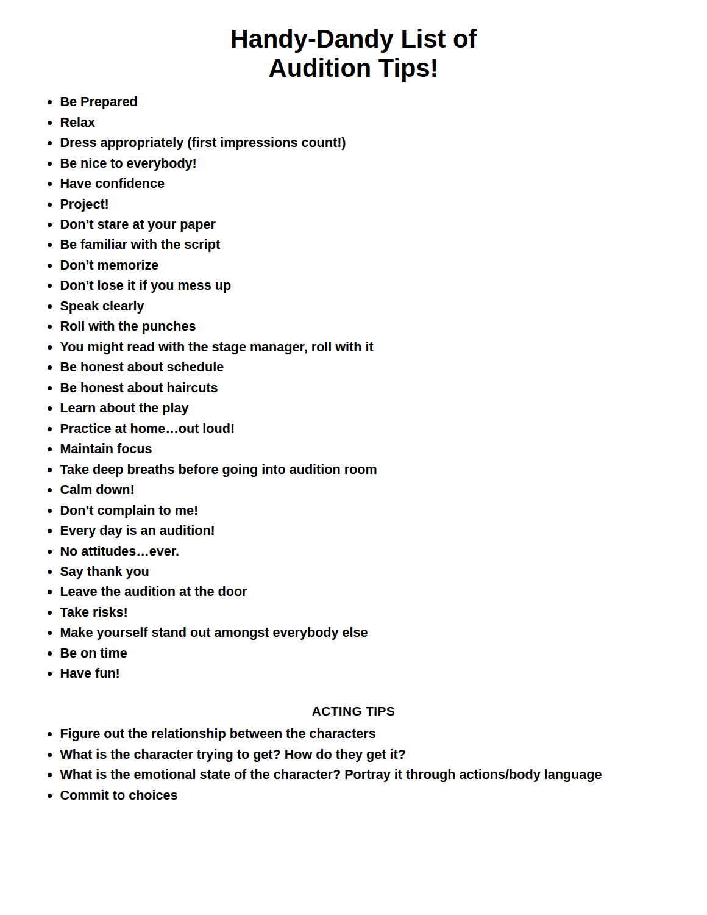Handy-Dandy List of
Audition Tips!
Be Prepared
Relax
Dress appropriately (first impressions count!)
Be nice to everybody!
Have confidence
Project!
Don’t stare at your paper
Be familiar with the script
Don’t memorize
Don’t lose it if you mess up
Speak clearly
Roll with the punches
You might read with the stage manager, roll with it
Be honest about schedule
Be honest about haircuts
Learn about the play
Practice at home…out loud!
Maintain focus
Take deep breaths before going into audition room
Calm down!
Don’t complain to me!
Every day is an audition!
No attitudes…ever.
Say thank you
Leave the audition at the door
Take risks!
Make yourself stand out amongst everybody else
Be on time
Have fun!
ACTING TIPS
Figure out the relationship between the characters
What is the character trying to get? How do they get it?
What is the emotional state of the character? Portray it through actions/body language
Commit to choices